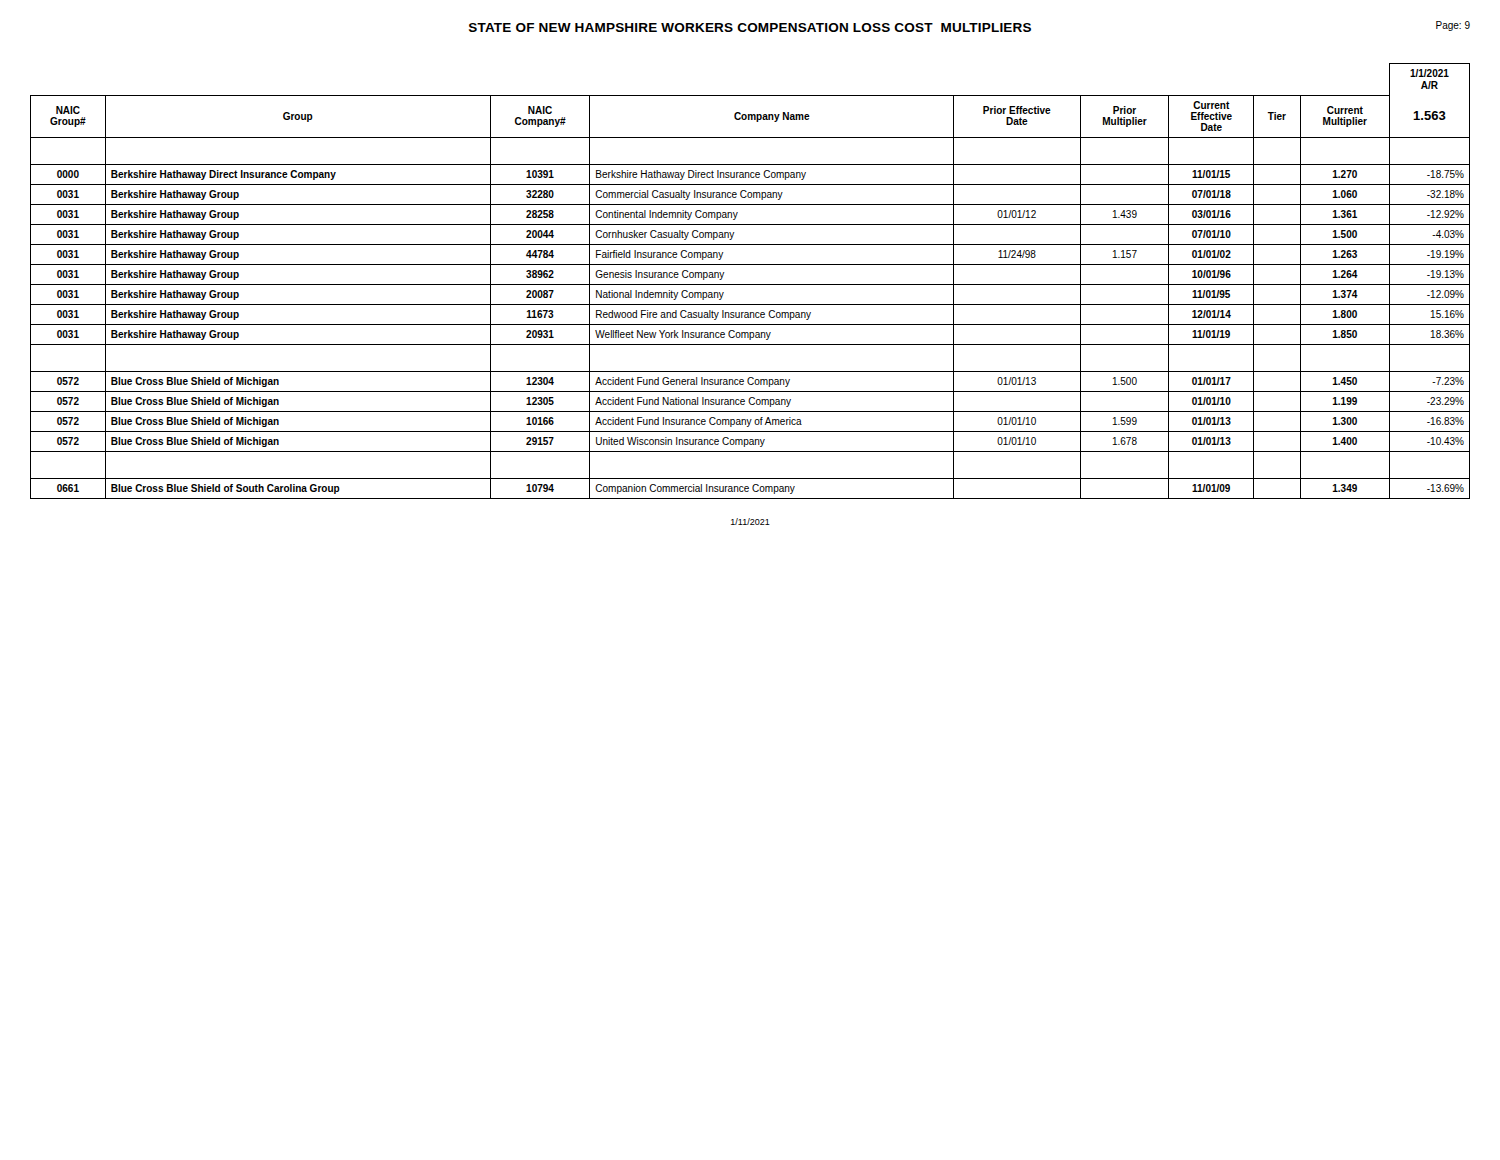Page: 9
STATE OF NEW HAMPSHIRE WORKERS COMPENSATION LOSS COST MULTIPLIERS
| | | | 1/1/2021 A/R |
| --- | --- | --- | --- |
| NAIC Group# | Group | NAIC Company# | Company Name | Prior Effective Date | Prior Multiplier | Current Effective Date | Tier | Current Multiplier | 1.563 |
| 0000 | Berkshire Hathaway Direct Insurance Company | 10391 | Berkshire Hathaway Direct Insurance Company | | | 11/01/15 | | 1.270 | -18.75% |
| 0031 | Berkshire Hathaway Group | 32280 | Commercial Casualty Insurance Company | | | 07/01/18 | | 1.060 | -32.18% |
| 0031 | Berkshire Hathaway Group | 28258 | Continental Indemnity Company | 01/01/12 | 1.439 | 03/01/16 | | 1.361 | -12.92% |
| 0031 | Berkshire Hathaway Group | 20044 | Cornhusker Casualty Company | | | 07/01/10 | | 1.500 | -4.03% |
| 0031 | Berkshire Hathaway Group | 44784 | Fairfield Insurance Company | 11/24/98 | 1.157 | 01/01/02 | | 1.263 | -19.19% |
| 0031 | Berkshire Hathaway Group | 38962 | Genesis Insurance Company | | | 10/01/96 | | 1.264 | -19.13% |
| 0031 | Berkshire Hathaway Group | 20087 | National Indemnity Company | | | 11/01/95 | | 1.374 | -12.09% |
| 0031 | Berkshire Hathaway Group | 11673 | Redwood Fire and Casualty Insurance Company | | | 12/01/14 | | 1.800 | 15.16% |
| 0031 | Berkshire Hathaway Group | 20931 | Wellfleet New York Insurance Company | | | 11/01/19 | | 1.850 | 18.36% |
| 0572 | Blue Cross Blue Shield of Michigan | 12304 | Accident Fund General Insurance Company | 01/01/13 | 1.500 | 01/01/17 | | 1.450 | -7.23% |
| 0572 | Blue Cross Blue Shield of Michigan | 12305 | Accident Fund National Insurance Company | | | 01/01/10 | | 1.199 | -23.29% |
| 0572 | Blue Cross Blue Shield of Michigan | 10166 | Accident Fund Insurance Company of America | 01/01/10 | 1.599 | 01/01/13 | | 1.300 | -16.83% |
| 0572 | Blue Cross Blue Shield of Michigan | 29157 | United Wisconsin Insurance Company | 01/01/10 | 1.678 | 01/01/13 | | 1.400 | -10.43% |
| 0661 | Blue Cross Blue Shield of South Carolina Group | 10794 | Companion Commercial Insurance Company | | | 11/01/09 | | 1.349 | -13.69% |
1/11/2021